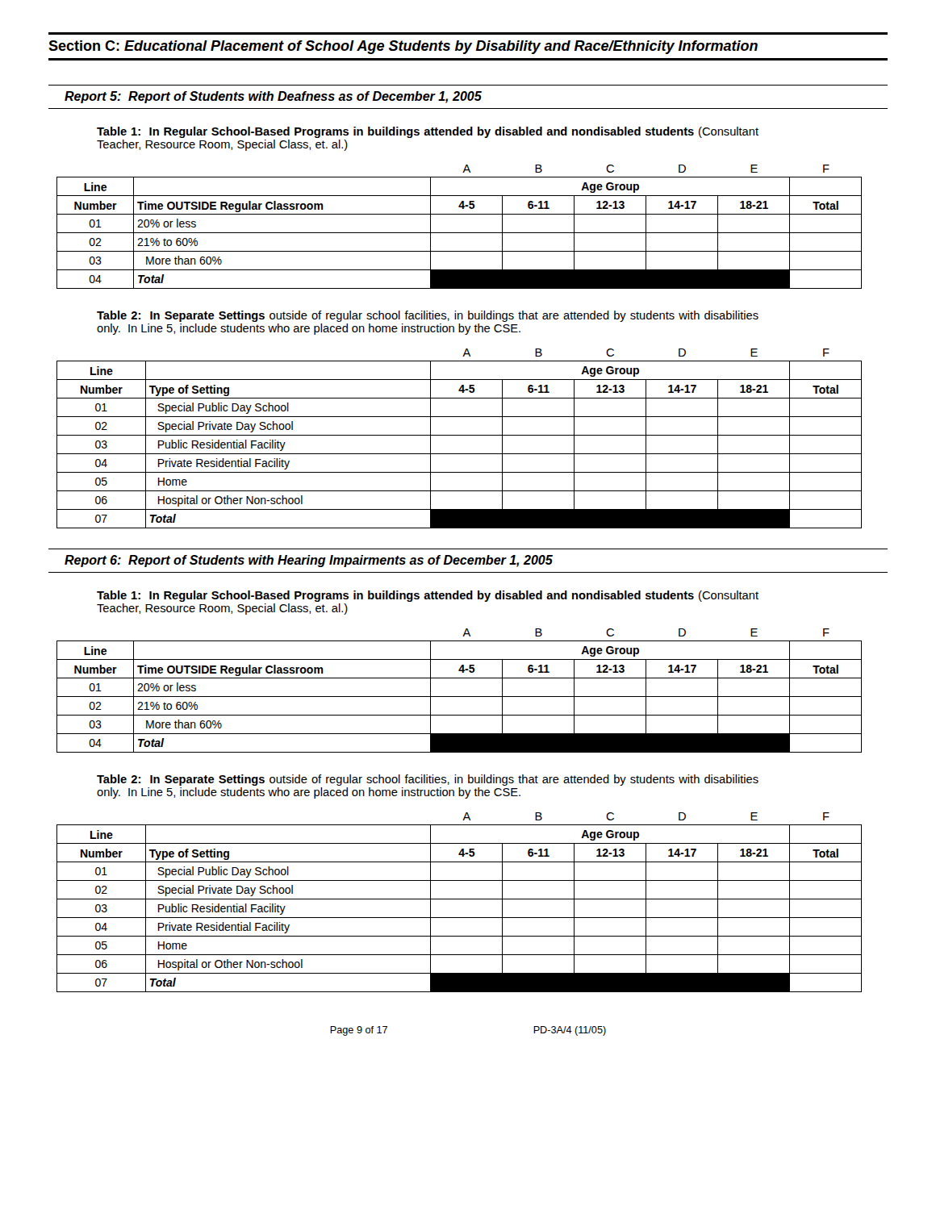Section C: Educational Placement of School Age Students by Disability and Race/Ethnicity Information
Report 5: Report of Students with Deafness as of December 1, 2005
Table 1: In Regular School-Based Programs in buildings attended by disabled and nondisabled students (Consultant Teacher, Resource Room, Special Class, et. al.)
| | | A | B | C | D | E | F |
| Line | | Age Group | |
| Number | Time OUTSIDE Regular Classroom | 4-5 | 6-11 | 12-13 | 14-17 | 18-21 | Total |
| 01 | 20% or less | | | | | | |
| 02 | 21% to 60% | | | | | | |
| 03 | More than 60% | | | | | | |
| 04 | Total | | | | | | |
Table 2: In Separate Settings outside of regular school facilities, in buildings that are attended by students with disabilities only. In Line 5, include students who are placed on home instruction by the CSE.
| | | A | B | C | D | E | F |
| Line | | Age Group | |
| Number | Type of Setting | 4-5 | 6-11 | 12-13 | 14-17 | 18-21 | Total |
| 01 | Special Public Day School | | | | | | |
| 02 | Special Private Day School | | | | | | |
| 03 | Public Residential Facility | | | | | | |
| 04 | Private Residential Facility | | | | | | |
| 05 | Home | | | | | | |
| 06 | Hospital or Other Non-school | | | | | | |
| 07 | Total | | | | | | |
Report 6: Report of Students with Hearing Impairments as of December 1, 2005
Table 1: In Regular School-Based Programs in buildings attended by disabled and nondisabled students (Consultant Teacher, Resource Room, Special Class, et. al.)
| | | A | B | C | D | E | F |
| Line | | Age Group | |
| Number | Time OUTSIDE Regular Classroom | 4-5 | 6-11 | 12-13 | 14-17 | 18-21 | Total |
| 01 | 20% or less | | | | | | |
| 02 | 21% to 60% | | | | | | |
| 03 | More than 60% | | | | | | |
| 04 | Total | | | | | | |
Table 2: In Separate Settings outside of regular school facilities, in buildings that are attended by students with disabilities only. In Line 5, include students who are placed on home instruction by the CSE.
| | | A | B | C | D | E | F |
| Line | | Age Group | |
| Number | Type of Setting | 4-5 | 6-11 | 12-13 | 14-17 | 18-21 | Total |
| 01 | Special Public Day School | | | | | | |
| 02 | Special Private Day School | | | | | | |
| 03 | Public Residential Facility | | | | | | |
| 04 | Private Residential Facility | | | | | | |
| 05 | Home | | | | | | |
| 06 | Hospital or Other Non-school | | | | | | |
| 07 | Total | | | | | | |
Page 9 of 17 PD-3A/4 (11/05)